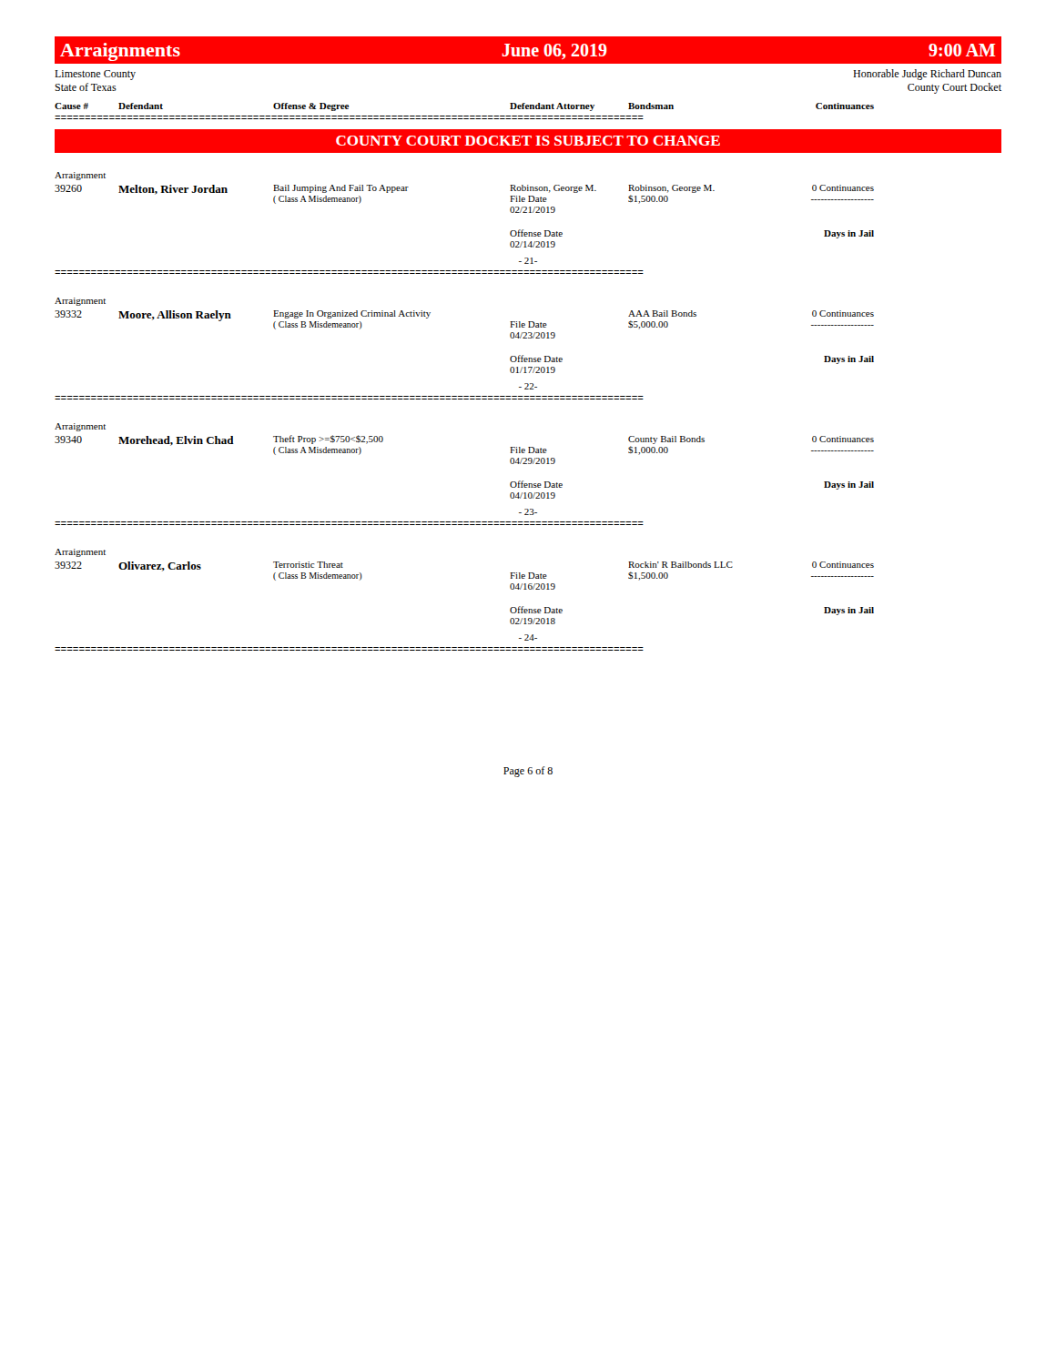Arraignments
June 06, 2019
9:00 AM
Limestone County
State of Texas
Honorable Judge Richard Duncan
County Court Docket
Cause #
Defendant
Offense & Degree
Defendant Attorney
Bondsman
Continuances
==================================================================================================
COUNTY COURT DOCKET IS SUBJECT TO CHANGE
Arraignment
39260
Melton, River Jordan
Bail Jumping And Fail To Appear
( Class A Misdemeanor)
Robinson, George M.
File Date
02/21/2019
Robinson, George M.
$1,500.00
0 Continuances -------------------
Offense Date
02/14/2019
Days in Jail
- 21-
==================================================================================================
Arraignment
39332
Moore, Allison Raelyn
Engage In Organized Criminal Activity
( Class B Misdemeanor)
File Date
04/23/2019
AAA Bail Bonds
$5,000.00
0 Continuances -------------------
Offense Date
01/17/2019
Days in Jail
- 22-
==================================================================================================
Arraignment
39340
Morehead, Elvin Chad
Theft Prop >=$750<$2,500
( Class A Misdemeanor)
File Date
04/29/2019
County Bail Bonds
$1,000.00
0 Continuances -------------------
Offense Date
04/10/2019
Days in Jail
- 23-
==================================================================================================
Arraignment
39322
Olivarez, Carlos
Terroristic Threat
( Class B Misdemeanor)
File Date
04/16/2019
Rockin' R Bailbonds LLC
$1,500.00
0 Continuances -------------------
Offense Date
02/19/2018
Days in Jail
- 24-
==================================================================================================
Page 6 of 8